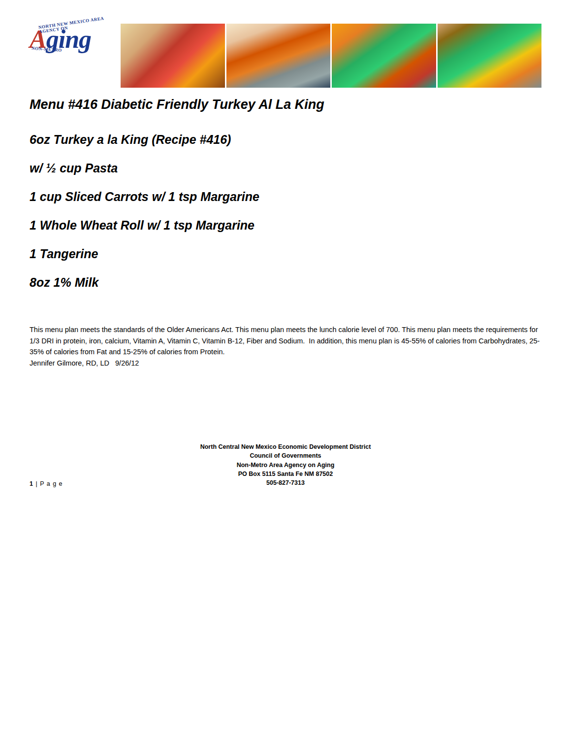NORTH NEW MEXICO AREA AGENCY ON
Aging
NON-METRO
Menu #416 Diabetic Friendly Turkey Al La King
6oz Turkey a la King (Recipe #416)
w/ ½ cup Pasta
1 cup Sliced Carrots w/ 1 tsp Margarine
1 Whole Wheat Roll w/ 1 tsp Margarine
1 Tangerine
8oz 1% Milk
This menu plan meets the standards of the Older Americans Act. This menu plan meets the lunch calorie level of 700. This menu plan meets the requirements for 1/3 DRI in protein, iron, calcium, Vitamin A, Vitamin C, Vitamin B-12, Fiber and Sodium. In addition, this menu plan is 45-55% of calories from Carbohydrates, 25-35% of calories from Fat and 15-25% of calories from Protein.
Jennifer Gilmore, RD, LD 9/26/12
North Central New Mexico Economic Development District
Council of Governments
Non-Metro Area Agency on Aging
PO Box 5115 Santa Fe NM 87502
505-827-7313
1 | P a g e